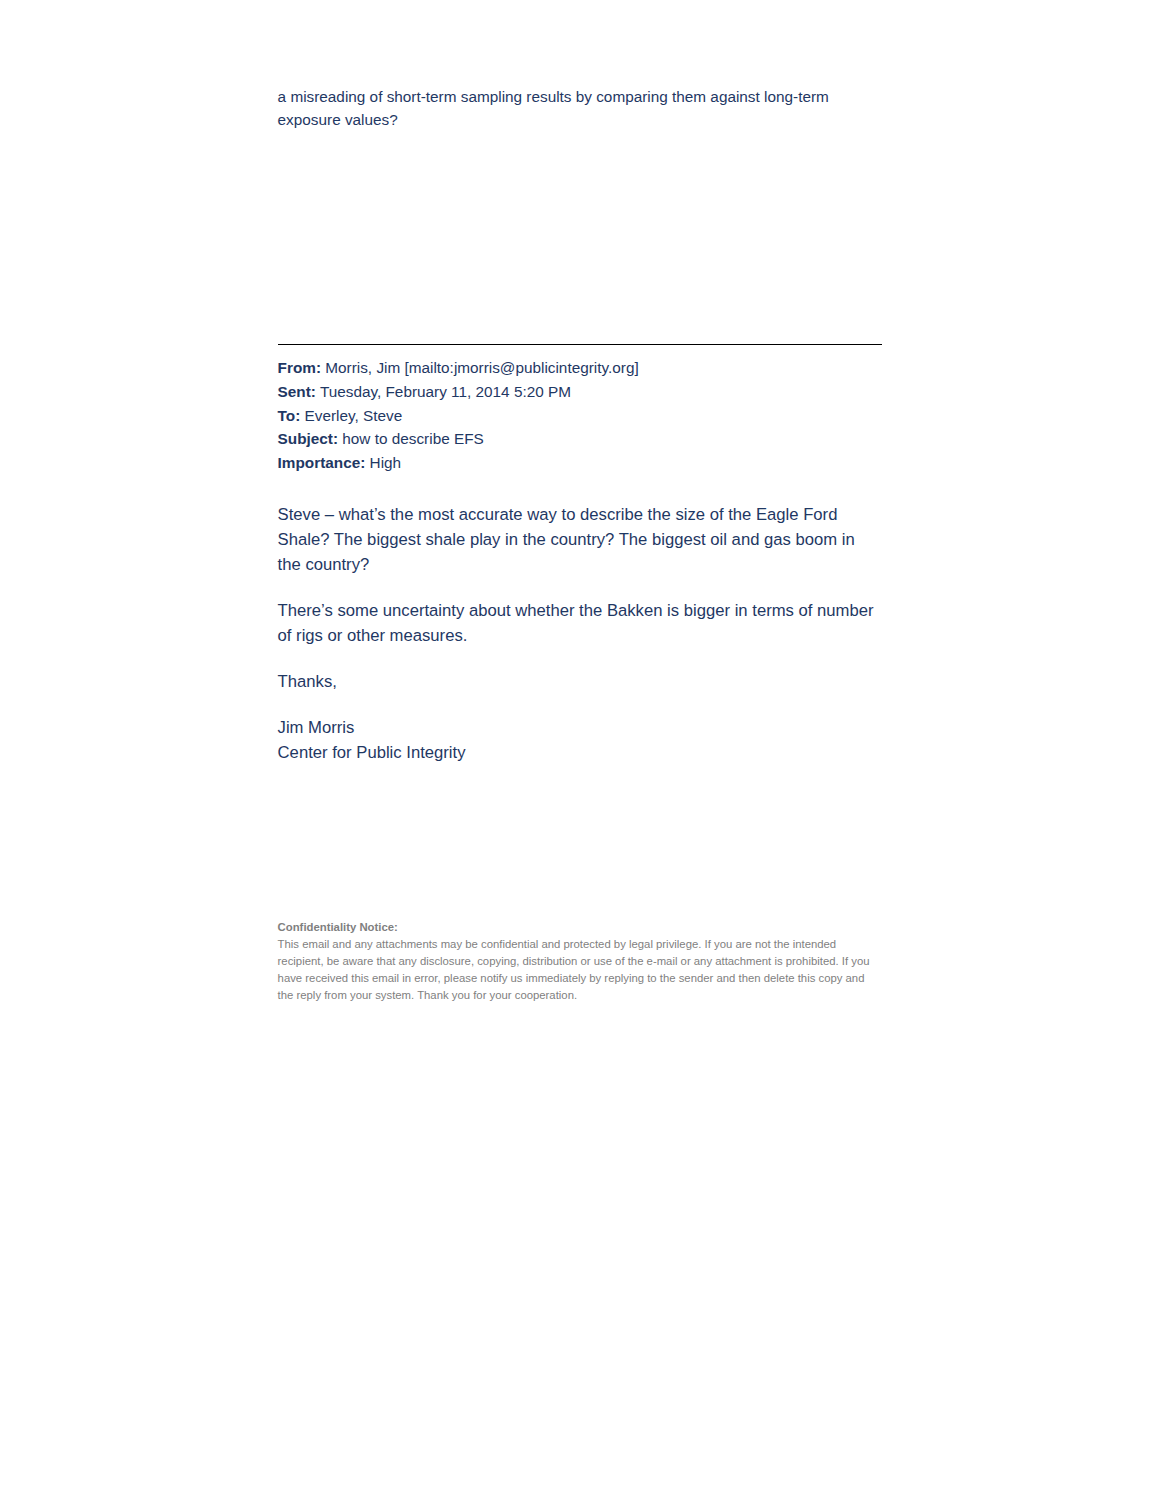a misreading of short-term sampling results by comparing them against long-term exposure values?
From: Morris, Jim [mailto:jmorris@publicintegrity.org]
Sent: Tuesday, February 11, 2014 5:20 PM
To: Everley, Steve
Subject: how to describe EFS
Importance: High
Steve – what’s the most accurate way to describe the size of the Eagle Ford Shale? The biggest shale play in the country? The biggest oil and gas boom in the country?
There’s some uncertainty about whether the Bakken is bigger in terms of number of rigs or other measures.
Thanks,
Jim Morris
Center for Public Integrity
Confidentiality Notice:
This email and any attachments may be confidential and protected by legal privilege. If you are not the intended recipient, be aware that any disclosure, copying, distribution or use of the e-mail or any attachment is prohibited. If you have received this email in error, please notify us immediately by replying to the sender and then delete this copy and the reply from your system. Thank you for your cooperation.